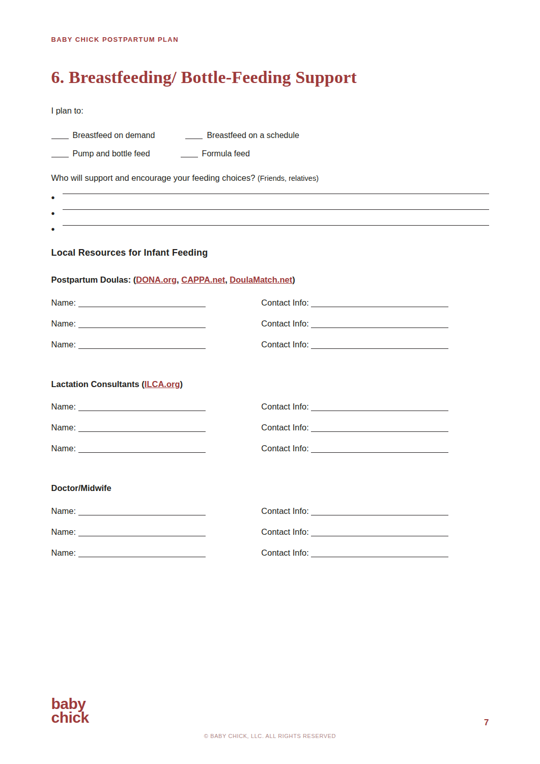Baby Chick Postpartum Plan
6. Breastfeeding/ Bottle-Feeding Support
I plan to:
Breastfeed on demand Breastfeed on a schedule
Pump and bottle feed Formula feed
Who will support and encourage your feeding choices? (Friends, relatives)
Local Resources for Infant Feeding
Postpartum Doulas: (DONA.org, CAPPA.net, DoulaMatch.net)
| Name: | Contact Info: |
| Name: | Contact Info: |
| Name: | Contact Info: |
Lactation Consultants (ILCA.org)
| Name: | Contact Info: |
| Name: | Contact Info: |
| Name: | Contact Info: |
Doctor/Midwife
| Name: | Contact Info: |
| Name: | Contact Info: |
| Name: | Contact Info: |
baby
chick
7
© BABY CHICK, LLC. ALL RIGHTS RESERVED